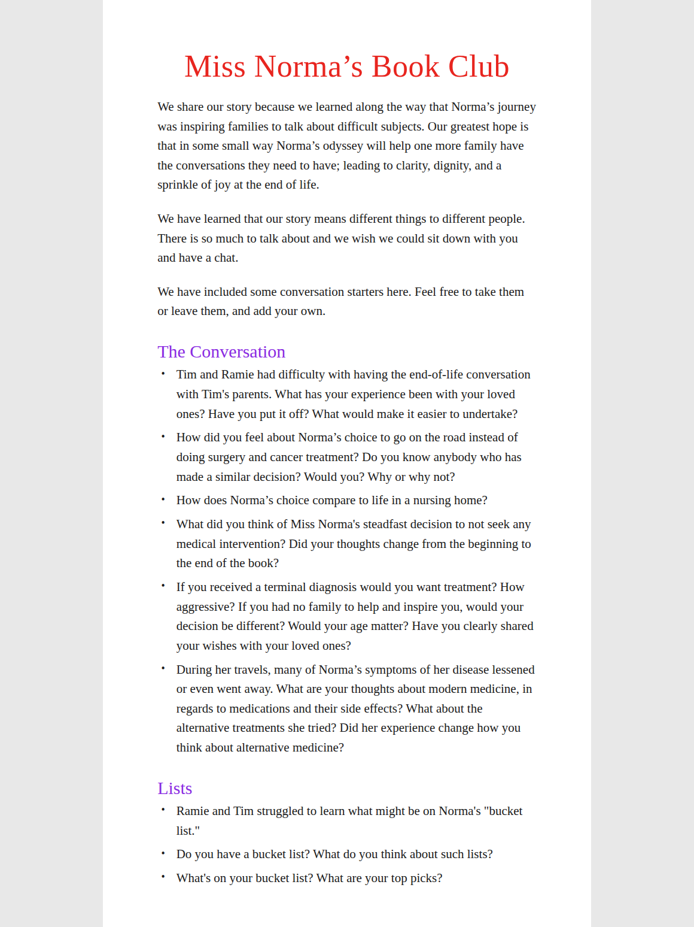Miss Norma’s Book Club
We share our story because we learned along the way that Norma’s journey was inspiring families to talk about difficult subjects. Our greatest hope is that in some small way Norma’s odyssey will help one more family have the conversations they need to have; leading to clarity, dignity, and a sprinkle of joy at the end of life.
We have learned that our story means different things to different people. There is so much to talk about and we wish we could sit down with you and have a chat.
We have included some conversation starters here. Feel free to take them or leave them, and add your own.
The Conversation
Tim and Ramie had difficulty with having the end-of-life conversation with Tim's parents. What has your experience been with your loved ones? Have you put it off? What would make it easier to undertake?
How did you feel about Norma’s choice to go on the road instead of doing surgery and cancer treatment? Do you know anybody who has made a similar decision? Would you? Why or why not?
How does Norma’s choice compare to life in a nursing home?
What did you think of Miss Norma's steadfast decision to not seek any medical intervention? Did your thoughts change from the beginning to the end of the book?
If you received a terminal diagnosis would you want treatment? How aggressive? If you had no family to help and inspire you, would your decision be different? Would your age matter? Have you clearly shared your wishes with your loved ones?
During her travels, many of Norma’s symptoms of her disease lessened or even went away. What are your thoughts about modern medicine, in regards to medications and their side effects? What about the alternative treatments she tried? Did her experience change how you think about alternative medicine?
Lists
Ramie and Tim struggled to learn what might be on Norma's "bucket list."
Do you have a bucket list? What do you think about such lists?
What's on your bucket list? What are your top picks?